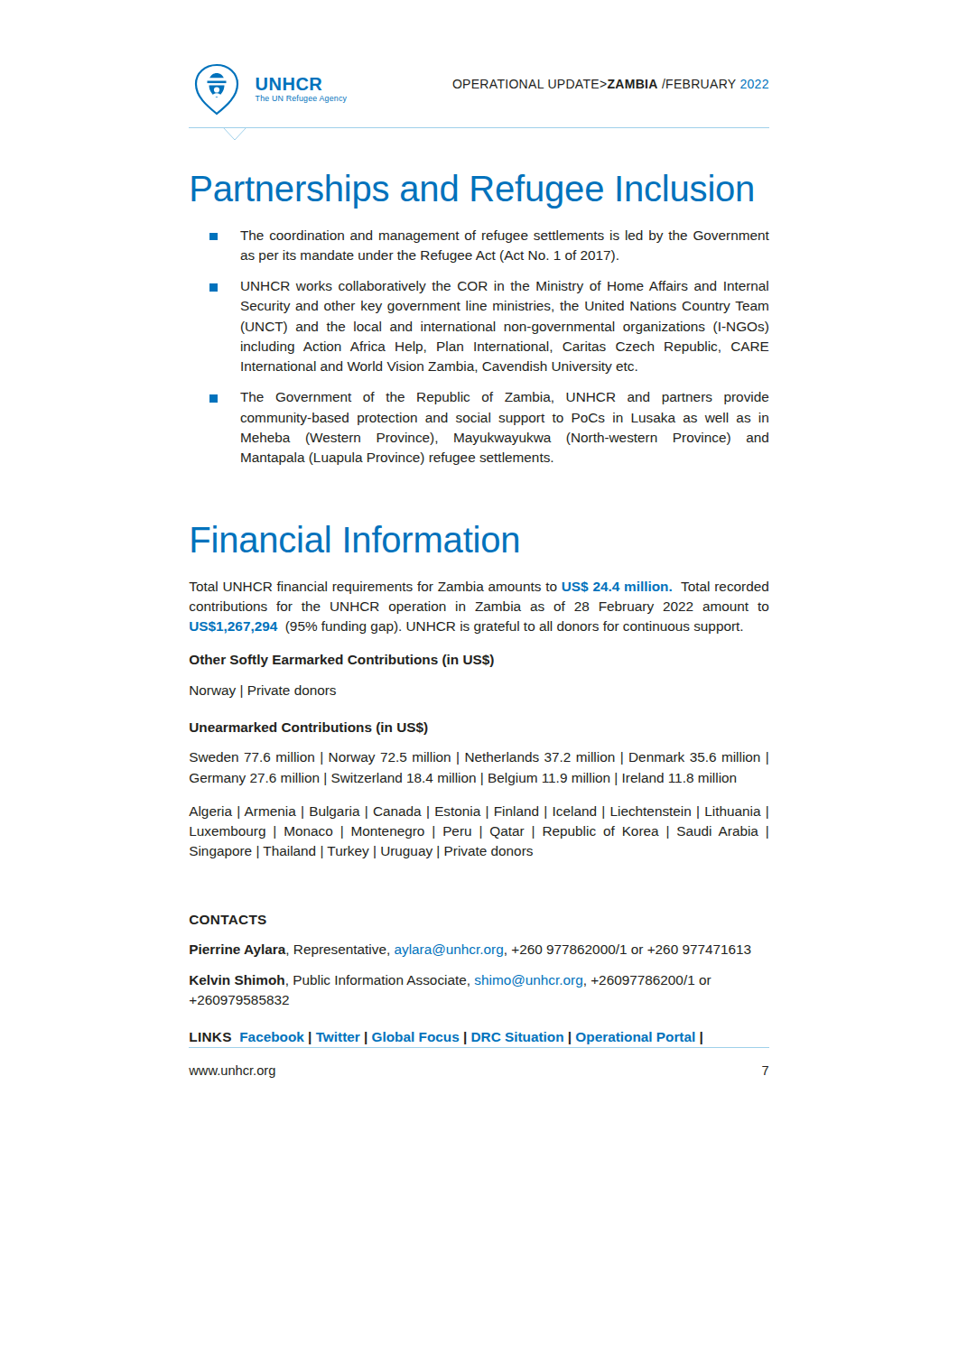UNHCR The UN Refugee Agency
OPERATIONAL UPDATE>ZAMBIA /FEBRUARY 2022
Partnerships and Refugee Inclusion
The coordination and management of refugee settlements is led by the Government as per its mandate under the Refugee Act (Act No. 1 of 2017).
UNHCR works collaboratively the COR in the Ministry of Home Affairs and Internal Security and other key government line ministries, the United Nations Country Team (UNCT) and the local and international non-governmental organizations (I-NGOs) including Action Africa Help, Plan International, Caritas Czech Republic, CARE International and World Vision Zambia, Cavendish University etc.
The Government of the Republic of Zambia, UNHCR and partners provide community-based protection and social support to PoCs in Lusaka as well as in Meheba (Western Province), Mayukwayukwa (North-western Province) and Mantapala (Luapula Province) refugee settlements.
Financial Information
Total UNHCR financial requirements for Zambia amounts to US$ 24.4 million. Total recorded contributions for the UNHCR operation in Zambia as of 28 February 2022 amount to US$1,267,294 (95% funding gap). UNHCR is grateful to all donors for continuous support.
Other Softly Earmarked Contributions (in US$)
Norway | Private donors
Unearmarked Contributions (in US$)
Sweden 77.6 million | Norway 72.5 million | Netherlands 37.2 million | Denmark 35.6 million | Germany 27.6 million | Switzerland 18.4 million | Belgium 11.9 million | Ireland 11.8 million
Algeria | Armenia | Bulgaria | Canada | Estonia | Finland | Iceland | Liechtenstein | Lithuania | Luxembourg | Monaco | Montenegro | Peru | Qatar | Republic of Korea | Saudi Arabia | Singapore | Thailand | Turkey | Uruguay | Private donors
CONTACTS
Pierrine Aylara, Representative, aylara@unhcr.org, +260 977862000/1 or +260 977471613
Kelvin Shimoh, Public Information Associate, shimo@unhcr.org, +26097786200/1 or +260979585832
LINKS Facebook | Twitter | Global Focus | DRC Situation | Operational Portal |
www.unhcr.org 7